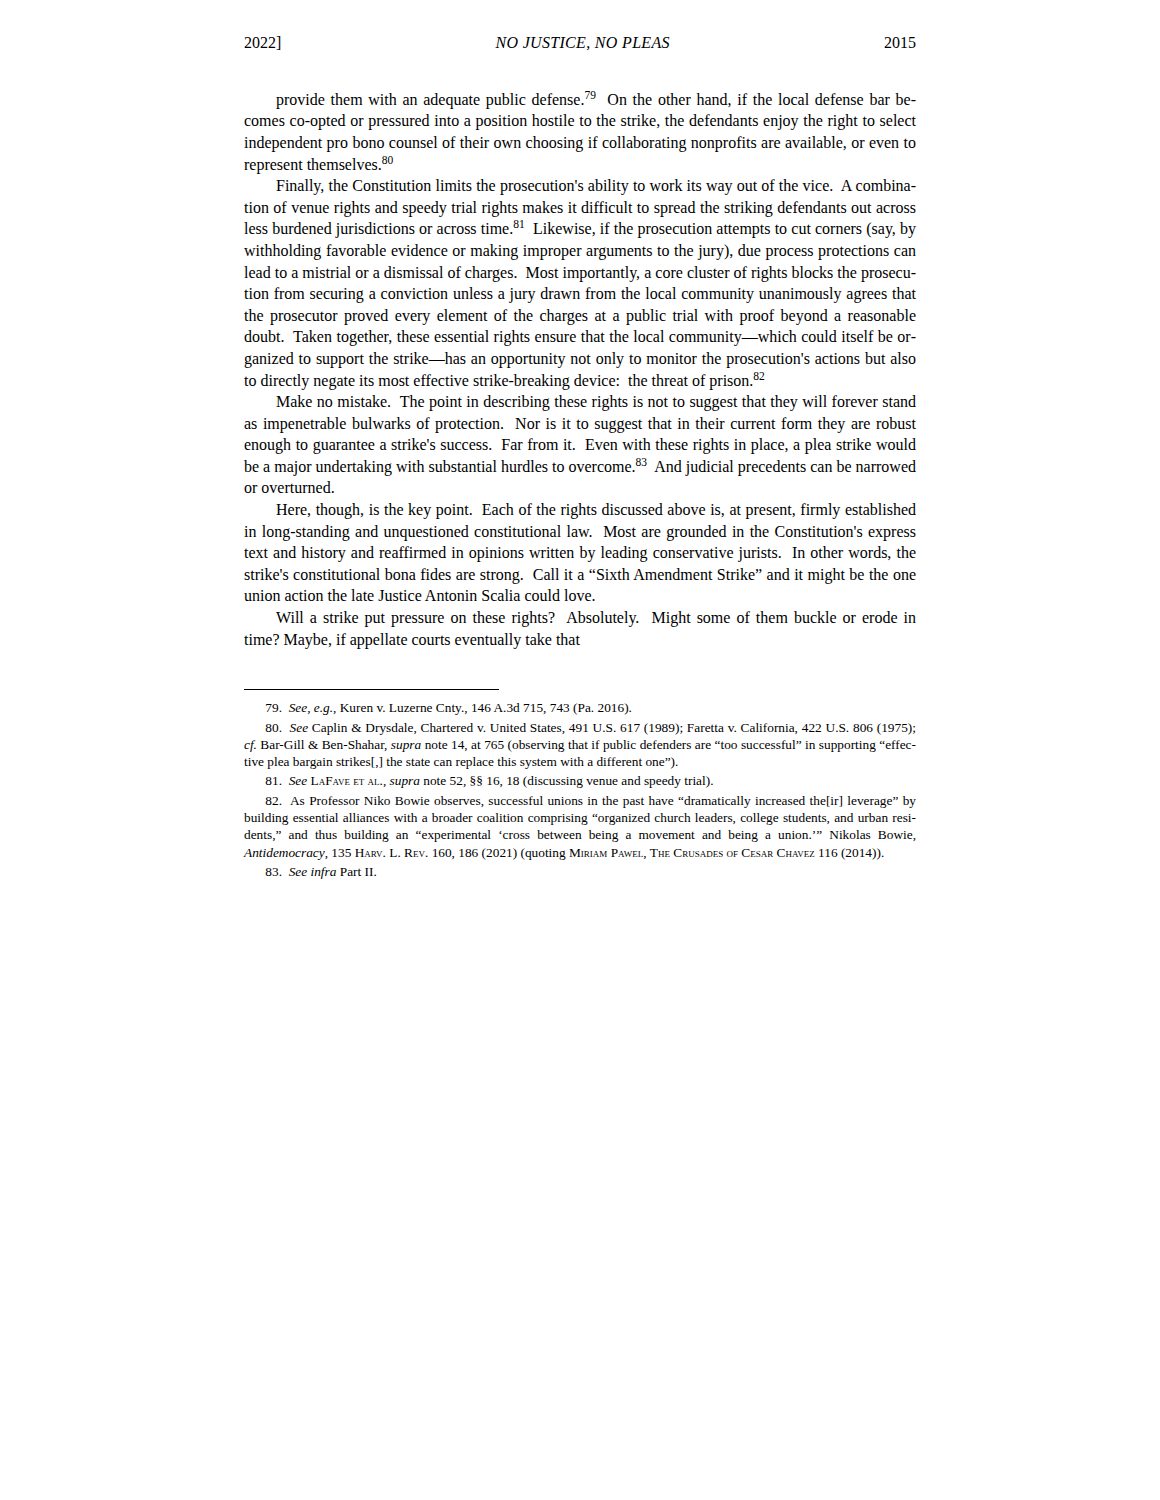2022] No Justice, No Pleas 2015
provide them with an adequate public defense.79 On the other hand, if the local defense bar becomes co-opted or pressured into a position hostile to the strike, the defendants enjoy the right to select independent pro bono counsel of their own choosing if collaborating nonprofits are available, or even to represent themselves.80
Finally, the Constitution limits the prosecution's ability to work its way out of the vice. A combination of venue rights and speedy trial rights makes it difficult to spread the striking defendants out across less burdened jurisdictions or across time.81 Likewise, if the prosecution attempts to cut corners (say, by withholding favorable evidence or making improper arguments to the jury), due process protections can lead to a mistrial or a dismissal of charges. Most importantly, a core cluster of rights blocks the prosecution from securing a conviction unless a jury drawn from the local community unanimously agrees that the prosecutor proved every element of the charges at a public trial with proof beyond a reasonable doubt. Taken together, these essential rights ensure that the local community—which could itself be organized to support the strike—has an opportunity not only to monitor the prosecution's actions but also to directly negate its most effective strike-breaking device: the threat of prison.82
Make no mistake. The point in describing these rights is not to suggest that they will forever stand as impenetrable bulwarks of protection. Nor is it to suggest that in their current form they are robust enough to guarantee a strike's success. Far from it. Even with these rights in place, a plea strike would be a major undertaking with substantial hurdles to overcome.83 And judicial precedents can be narrowed or overturned.
Here, though, is the key point. Each of the rights discussed above is, at present, firmly established in long-standing and unquestioned constitutional law. Most are grounded in the Constitution's express text and history and reaffirmed in opinions written by leading conservative jurists. In other words, the strike's constitutional bona fides are strong. Call it a “Sixth Amendment Strike” and it might be the one union action the late Justice Antonin Scalia could love.
Will a strike put pressure on these rights? Absolutely. Might some of them buckle or erode in time? Maybe, if appellate courts eventually take that
79. See, e.g., Kuren v. Luzerne Cnty., 146 A.3d 715, 743 (Pa. 2016).
80. See Caplin & Drysdale, Chartered v. United States, 491 U.S. 617 (1989); Faretta v. California, 422 U.S. 806 (1975); cf. Bar-Gill & Ben-Shahar, supra note 14, at 765 (observing that if public defenders are “too successful” in supporting “effective plea bargain strikes[,] the state can replace this system with a different one”).
81. See LaFave et al., supra note 52, §§ 16, 18 (discussing venue and speedy trial).
82. As Professor Niko Bowie observes, successful unions in the past have “dramatically increased the[ir] leverage” by building essential alliances with a broader coalition comprising “organized church leaders, college students, and urban residents,” and thus building an “experimental ‘cross between being a movement and being a union.’” Nikolas Bowie, Antidemocracy, 135 Harv. L. Rev. 160, 186 (2021) (quoting Miriam Pawel, The Crusades of Cesar Chavez 116 (2014)).
83. See infra Part II.